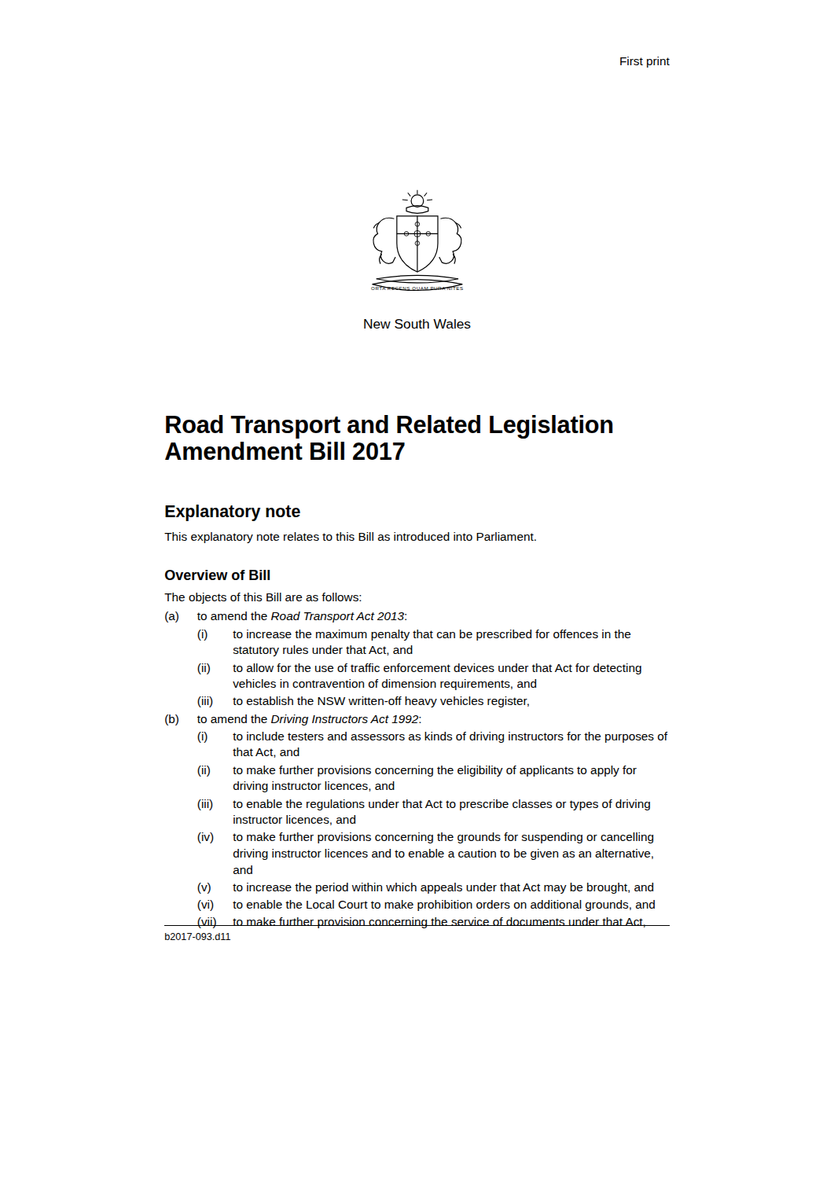First print
ORTA RECENS QUAM PURA NITES
New South Wales
Road Transport and Related Legislation
Amendment Bill 2017
Explanatory note
This explanatory note relates to this Bill as introduced into Parliament.
Overview of Bill
The objects of this Bill are as follows:
(a) to amend the Road Transport Act 2013:
(i) to increase the maximum penalty that can be prescribed for offences in the statutory rules under that Act, and
(ii) to allow for the use of traffic enforcement devices under that Act for detecting vehicles in contravention of dimension requirements, and
(iii) to establish the NSW written-off heavy vehicles register,
(b) to amend the Driving Instructors Act 1992:
(i) to include testers and assessors as kinds of driving instructors for the purposes of that Act, and
(ii) to make further provisions concerning the eligibility of applicants to apply for driving instructor licences, and
(iii) to enable the regulations under that Act to prescribe classes or types of driving instructor licences, and
(iv) to make further provisions concerning the grounds for suspending or cancelling driving instructor licences and to enable a caution to be given as an alternative, and
(v) to increase the period within which appeals under that Act may be brought, and
(vi) to enable the Local Court to make prohibition orders on additional grounds, and
(vii) to make further provision concerning the service of documents under that Act,
b2017-093.d11